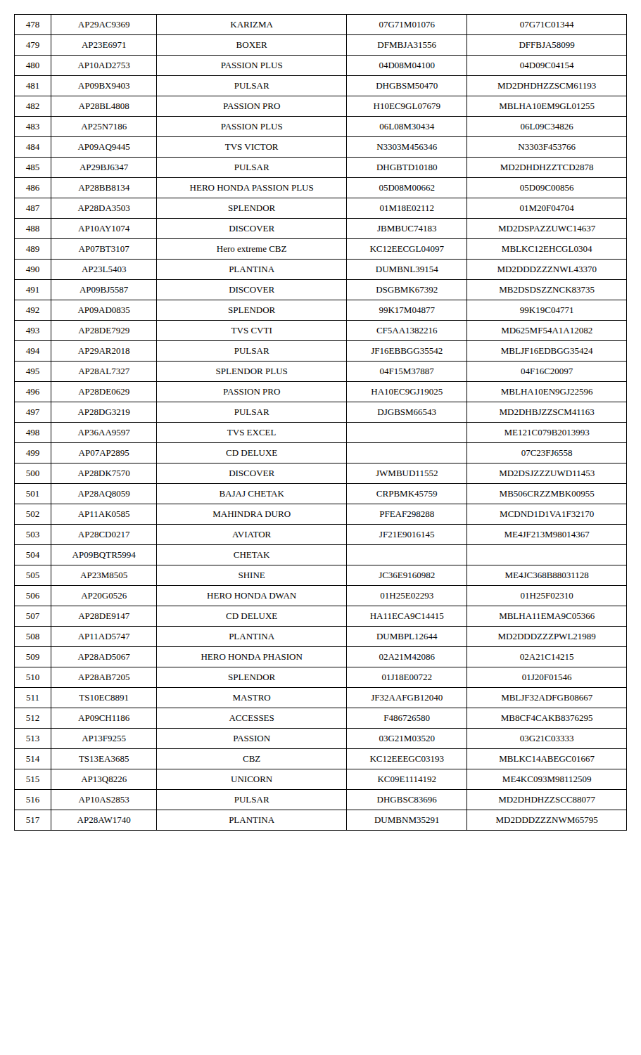| 478 | AP29AC9369 | KARIZMA | 07G71M01076 | 07G71C01344 |
| 479 | AP23E6971 | BOXER | DFMBJA31556 | DFFBJA58099 |
| 480 | AP10AD2753 | PASSION PLUS | 04D08M04100 | 04D09C04154 |
| 481 | AP09BX9403 | PULSAR | DHGBSM50470 | MD2DHDHZZSCM61193 |
| 482 | AP28BL4808 | PASSION PRO | H10EC9GL07679 | MBLHA10EM9GL01255 |
| 483 | AP25N7186 | PASSION PLUS | 06L08M30434 | 06L09C34826 |
| 484 | AP09AQ9445 | TVS VICTOR | N3303M456346 | N3303F453766 |
| 485 | AP29BJ6347 | PULSAR | DHGBTD10180 | MD2DHDHZZTCD2878 |
| 486 | AP28BB8134 | HERO HONDA PASSION PLUS | 05D08M00662 | 05D09C00856 |
| 487 | AP28DA3503 | SPLENDOR | 01M18E02112 | 01M20F04704 |
| 488 | AP10AY1074 | DISCOVER | JBMBUC74183 | MD2DSPAZZUWC14637 |
| 489 | AP07BT3107 | Hero extreme CBZ | KC12EECGL04097 | MBLKC12EHCGL0304 |
| 490 | AP23L5403 | PLANTINA | DUMBNL39154 | MD2DDDZZZNWL43370 |
| 491 | AP09BJ5587 | DISCOVER | DSGBMK67392 | MB2DSDSZZNCK83735 |
| 492 | AP09AD0835 | SPLENDOR | 99K17M04877 | 99K19C04771 |
| 493 | AP28DE7929 | TVS CVTI | CF5AA1382216 | MD625MF54A1A12082 |
| 494 | AP29AR2018 | PULSAR | JF16EBBGG35542 | MBLJF16EDBGG35424 |
| 495 | AP28AL7327 | SPLENDOR PLUS | 04F15M37887 | 04F16C20097 |
| 496 | AP28DE0629 | PASSION PRO | HA10EC9GJ19025 | MBLHA10EN9GJ22596 |
| 497 | AP28DG3219 | PULSAR | DJGBSM66543 | MD2DHBJZZSCM41163 |
| 498 | AP36AA9597 | TVS EXCEL | | ME121C079B2013993 |
| 499 | AP07AP2895 | CD DELUXE | | 07C23FJ6558 |
| 500 | AP28DK7570 | DISCOVER | JWMBUD11552 | MD2DSJZZZUWD11453 |
| 501 | AP28AQ8059 | BAJAJ CHETAK | CRPBMK45759 | MB506CRZZMBK00955 |
| 502 | AP11AK0585 | MAHINDRA DURO | PFEAF298288 | MCDND1D1VA1F32170 |
| 503 | AP28CD0217 | AVIATOR | JF21E9016145 | ME4JF213M98014367 |
| 504 | AP09BQTR5994 | CHETAK | | |
| 505 | AP23M8505 | SHINE | JC36E9160982 | ME4JC368B88031128 |
| 506 | AP20G0526 | HERO HONDA DWAN | 01H25E02293 | 01H25F02310 |
| 507 | AP28DE9147 | CD DELUXE | HA11ECA9C14415 | MBLHA11EMA9C05366 |
| 508 | AP11AD5747 | PLANTINA | DUMBPL12644 | MD2DDDZZZPWL21989 |
| 509 | AP28AD5067 | HERO HONDA PHASION | 02A21M42086 | 02A21C14215 |
| 510 | AP28AB7205 | SPLENDOR | 01J18E00722 | 01J20F01546 |
| 511 | TS10EC8891 | MASTRO | JF32AAFGB12040 | MBLJF32ADFGB08667 |
| 512 | AP09CH1186 | ACCESSES | F486726580 | MB8CF4CAKB8376295 |
| 513 | AP13F9255 | PASSION | 03G21M03520 | 03G21C03333 |
| 514 | TS13EA3685 | CBZ | KC12EEEGC03193 | MBLKC14ABEGC01667 |
| 515 | AP13Q8226 | UNICORN | KC09E1114192 | ME4KC093M98112509 |
| 516 | AP10AS2853 | PULSAR | DHGBSC83696 | MD2DHDHZZSCC88077 |
| 517 | AP28AW1740 | PLANTINA | DUMBNM35291 | MD2DDDZZZNWM65795 |